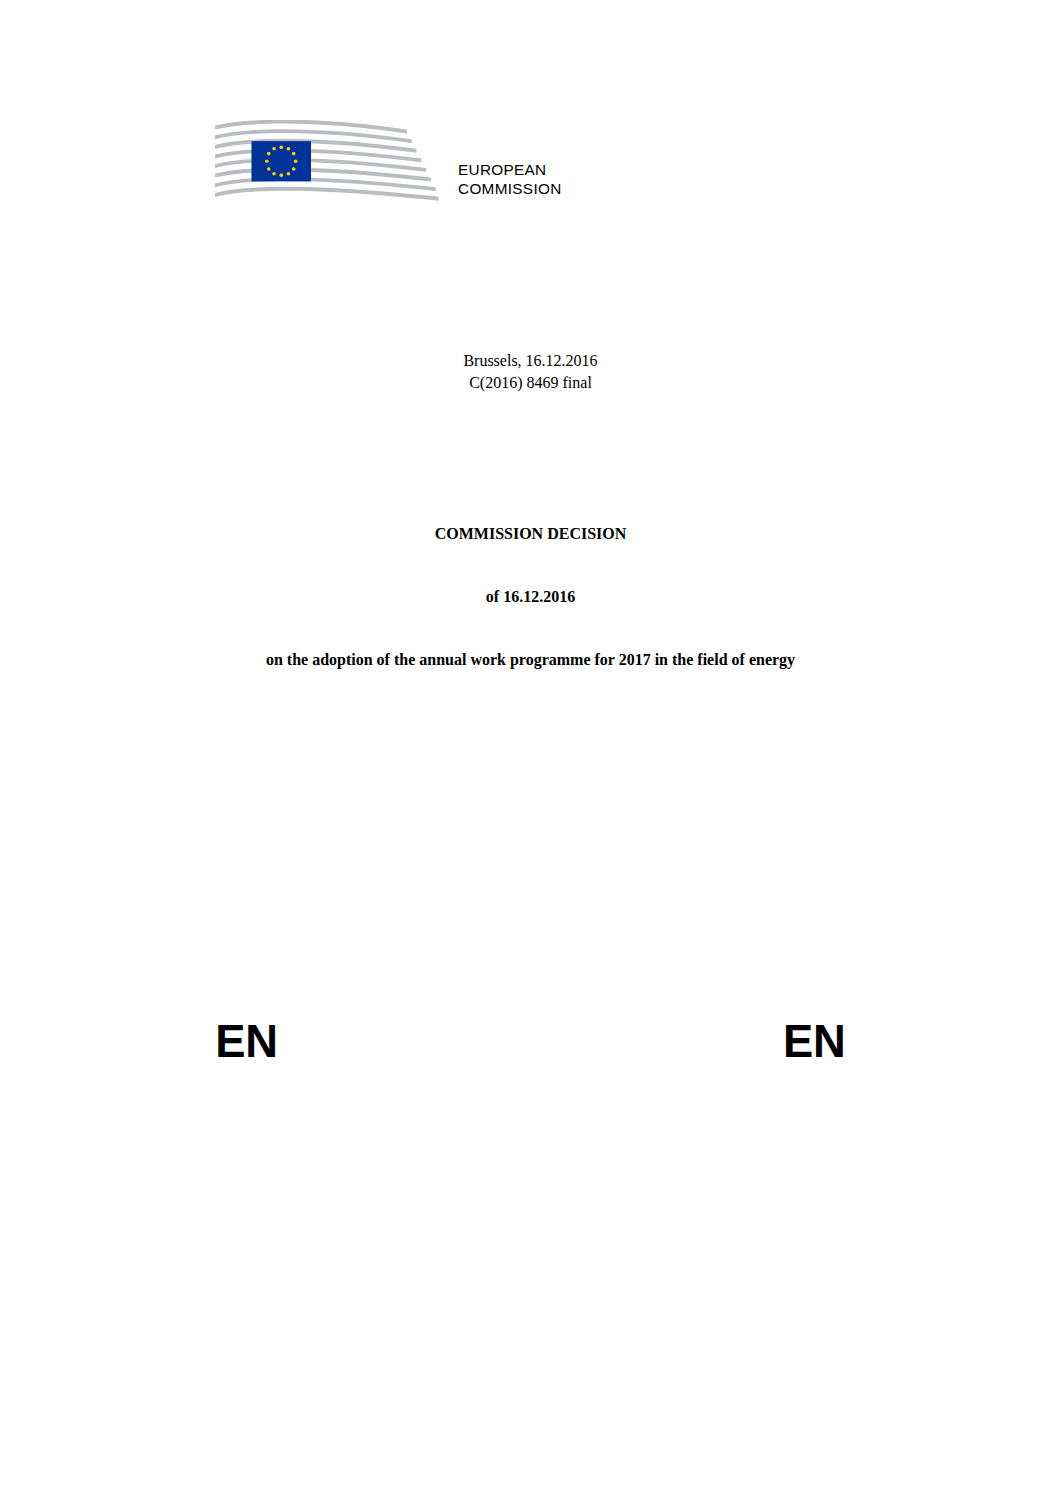EUROPEAN
COMMISSION
Brussels, 16.12.2016
C(2016) 8469 final
COMMISSION DECISION
of 16.12.2016
on the adoption of the annual work programme for 2017 in the field of energy
EN EN